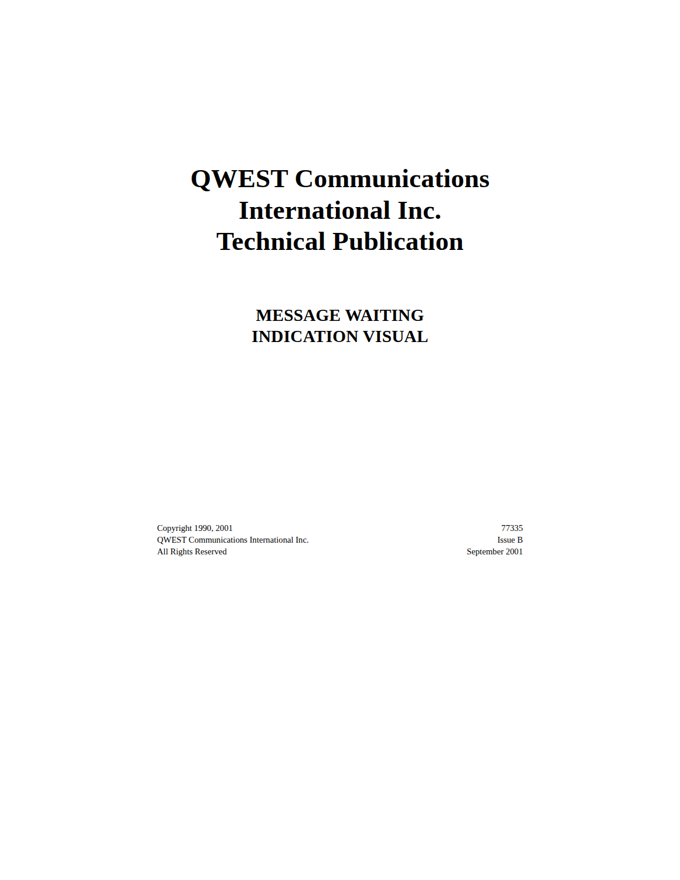QWEST Communications
International Inc.
Technical Publication
MESSAGE WAITING
INDICATION VISUAL
| Copyright 1990, 2001  | 77335 |
| QWEST Communications International Inc. | Issue B |
| All Rights Reserved | September 2001 |